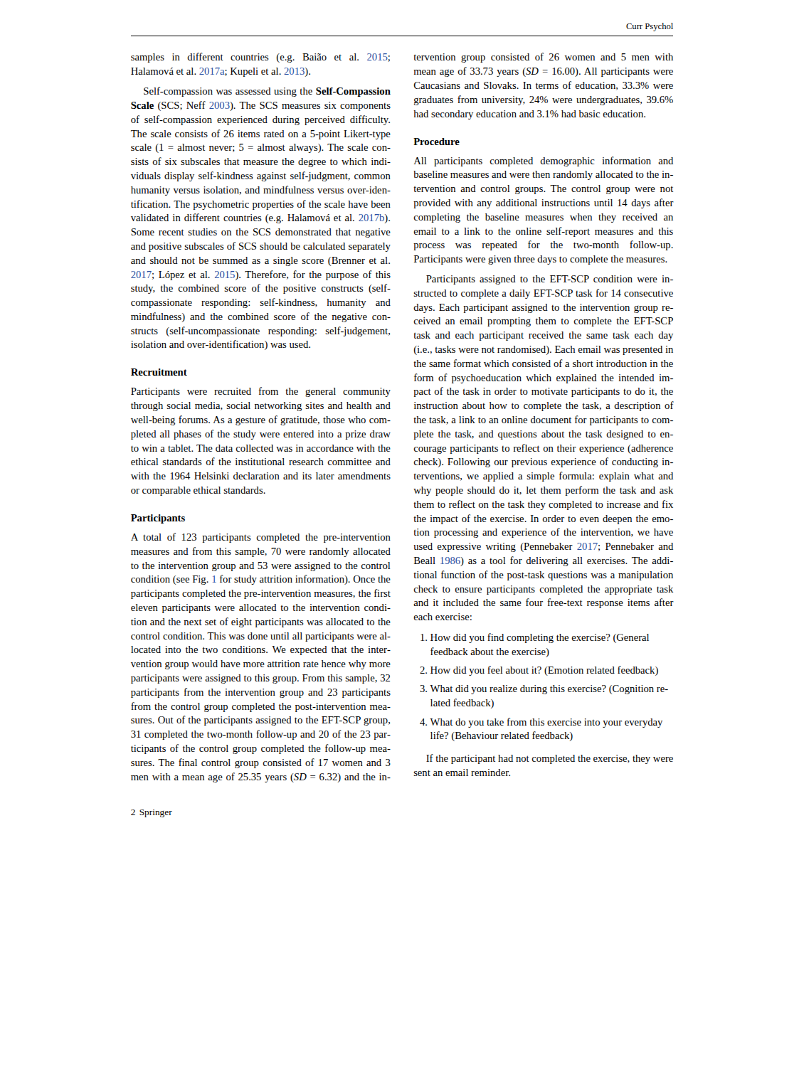Curr Psychol
samples in different countries (e.g. Baião et al. 2015; Halamová et al. 2017a; Kupeli et al. 2013).
Self-compassion was assessed using the Self-Compassion Scale (SCS; Neff 2003). The SCS measures six components of self-compassion experienced during perceived difficulty. The scale consists of 26 items rated on a 5-point Likert-type scale (1 = almost never; 5 = almost always). The scale consists of six subscales that measure the degree to which individuals display self-kindness against self-judgment, common humanity versus isolation, and mindfulness versus over-identification. The psychometric properties of the scale have been validated in different countries (e.g. Halamová et al. 2017b). Some recent studies on the SCS demonstrated that negative and positive subscales of SCS should be calculated separately and should not be summed as a single score (Brenner et al. 2017; López et al. 2015). Therefore, for the purpose of this study, the combined score of the positive constructs (self-compassionate responding: self-kindness, humanity and mindfulness) and the combined score of the negative constructs (self-uncompassionate responding: self-judgement, isolation and over-identification) was used.
Recruitment
Participants were recruited from the general community through social media, social networking sites and health and well-being forums. As a gesture of gratitude, those who completed all phases of the study were entered into a prize draw to win a tablet. The data collected was in accordance with the ethical standards of the institutional research committee and with the 1964 Helsinki declaration and its later amendments or comparable ethical standards.
Participants
A total of 123 participants completed the pre-intervention measures and from this sample, 70 were randomly allocated to the intervention group and 53 were assigned to the control condition (see Fig. 1 for study attrition information). Once the participants completed the pre-intervention measures, the first eleven participants were allocated to the intervention condition and the next set of eight participants was allocated to the control condition. This was done until all participants were allocated into the two conditions. We expected that the intervention group would have more attrition rate hence why more participants were assigned to this group. From this sample, 32 participants from the intervention group and 23 participants from the control group completed the post-intervention measures. Out of the participants assigned to the EFT-SCP group, 31 completed the two-month follow-up and 20 of the 23 participants of the control group completed the follow-up measures. The final control group consisted of 17 women and 3 men with a mean age of 25.35 years (SD = 6.32) and the intervention group consisted of 26 women and 5 men with mean age of 33.73 years (SD = 16.00). All participants were Caucasians and Slovaks. In terms of education, 33.3% were graduates from university, 24% were undergraduates, 39.6% had secondary education and 3.1% had basic education.
Procedure
All participants completed demographic information and baseline measures and were then randomly allocated to the intervention and control groups. The control group were not provided with any additional instructions until 14 days after completing the baseline measures when they received an email to a link to the online self-report measures and this process was repeated for the two-month follow-up. Participants were given three days to complete the measures.
Participants assigned to the EFT-SCP condition were instructed to complete a daily EFT-SCP task for 14 consecutive days. Each participant assigned to the intervention group received an email prompting them to complete the EFT-SCP task and each participant received the same task each day (i.e., tasks were not randomised). Each email was presented in the same format which consisted of a short introduction in the form of psychoeducation which explained the intended impact of the task in order to motivate participants to do it, the instruction about how to complete the task, a description of the task, a link to an online document for participants to complete the task, and questions about the task designed to encourage participants to reflect on their experience (adherence check). Following our previous experience of conducting interventions, we applied a simple formula: explain what and why people should do it, let them perform the task and ask them to reflect on the task they completed to increase and fix the impact of the exercise. In order to even deepen the emotion processing and experience of the intervention, we have used expressive writing (Pennebaker 2017; Pennebaker and Beall 1986) as a tool for delivering all exercises. The additional function of the post-task questions was a manipulation check to ensure participants completed the appropriate task and it included the same four free-text response items after each exercise:
How did you find completing the exercise? (General feedback about the exercise)
How did you feel about it? (Emotion related feedback)
What did you realize during this exercise? (Cognition related feedback)
What do you take from this exercise into your everyday life? (Behaviour related feedback)
If the participant had not completed the exercise, they were sent an email reminder.
2 Springer